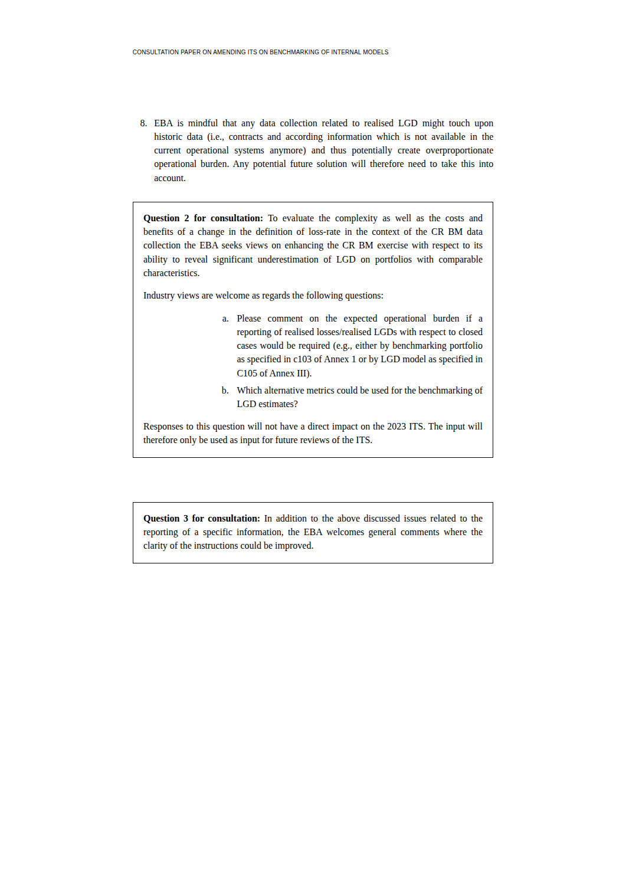Consultation paper on amending ITS on benchmarking of internal models
EBA is mindful that any data collection related to realised LGD might touch upon historic data (i.e., contracts and according information which is not available in the current operational systems anymore) and thus potentially create overproportionate operational burden. Any potential future solution will therefore need to take this into account.
Question 2 for consultation: To evaluate the complexity as well as the costs and benefits of a change in the definition of loss-rate in the context of the CR BM data collection the EBA seeks views on enhancing the CR BM exercise with respect to its ability to reveal significant underestimation of LGD on portfolios with comparable characteristics.
Industry views are welcome as regards the following questions:
Please comment on the expected operational burden if a reporting of realised losses/realised LGDs with respect to closed cases would be required (e.g., either by benchmarking portfolio as specified in c103 of Annex 1 or by LGD model as specified in C105 of Annex III).
Which alternative metrics could be used for the benchmarking of LGD estimates?
Responses to this question will not have a direct impact on the 2023 ITS. The input will therefore only be used as input for future reviews of the ITS.
Question 3 for consultation: In addition to the above discussed issues related to the reporting of a specific information, the EBA welcomes general comments where the clarity of the instructions could be improved.